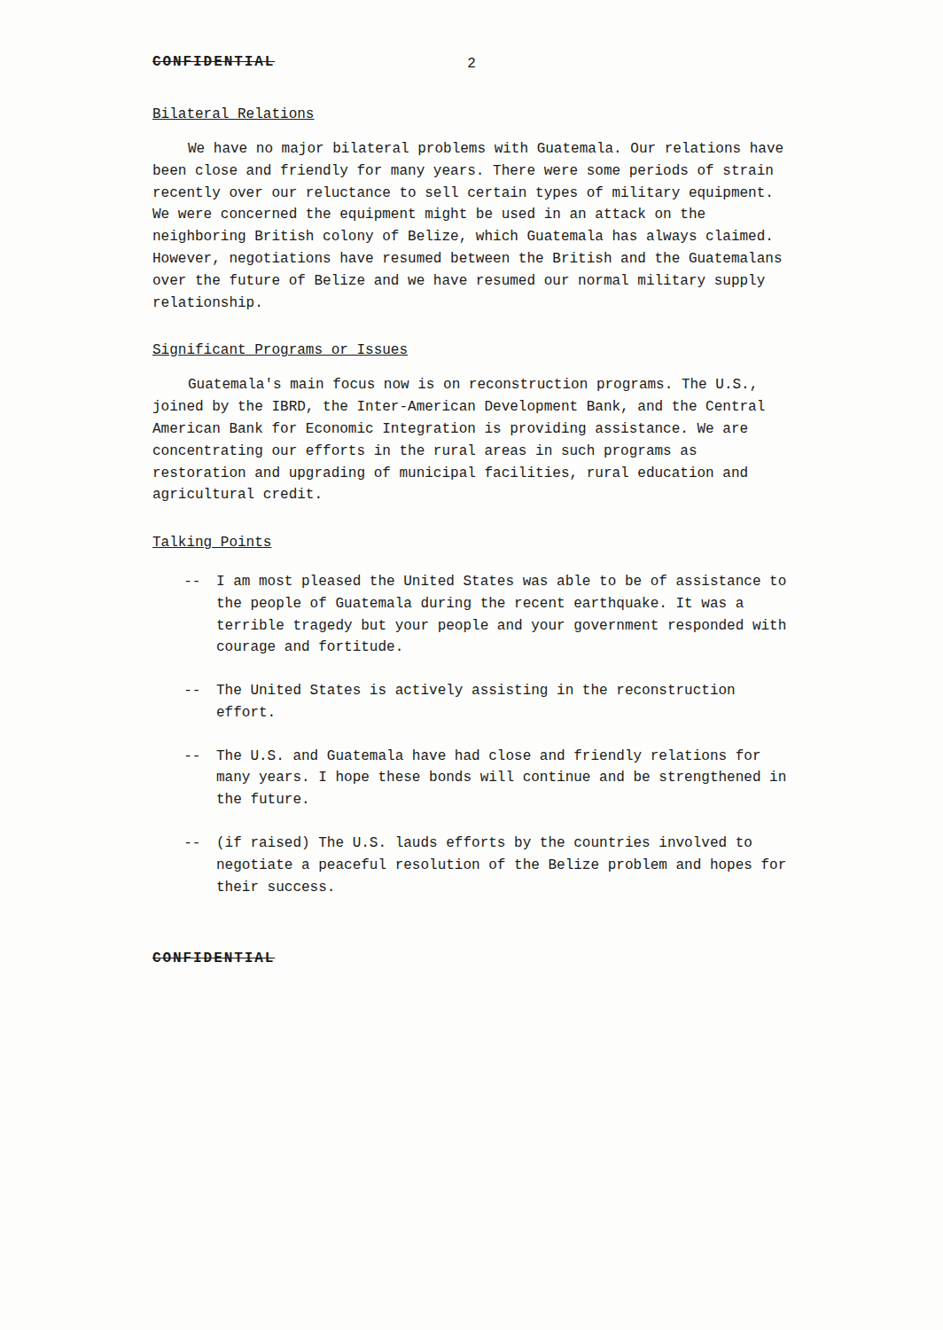CONFIDENTIAL
2
Bilateral Relations
We have no major bilateral problems with Guatemala. Our relations have been close and friendly for many years. There were some periods of strain recently over our reluctance to sell certain types of military equipment. We were concerned the equipment might be used in an attack on the neighboring British colony of Belize, which Guatemala has always claimed. However, negotiations have resumed between the British and the Guatemalans over the future of Belize and we have resumed our normal military supply relationship.
Significant Programs or Issues
Guatemala's main focus now is on reconstruction programs. The U.S., joined by the IBRD, the Inter-American Development Bank, and the Central American Bank for Economic Integration is providing assistance. We are concentrating our efforts in the rural areas in such programs as restoration and upgrading of municipal facilities, rural education and agricultural credit.
Talking Points
I am most pleased the United States was able to be of assistance to the people of Guatemala during the recent earthquake. It was a terrible tragedy but your people and your government responded with courage and fortitude.
The United States is actively assisting in the reconstruction effort.
The U.S. and Guatemala have had close and friendly relations for many years. I hope these bonds will continue and be strengthened in the future.
(if raised) The U.S. lauds efforts by the countries involved to negotiate a peaceful resolution of the Belize problem and hopes for their success.
CONFIDENTIAL